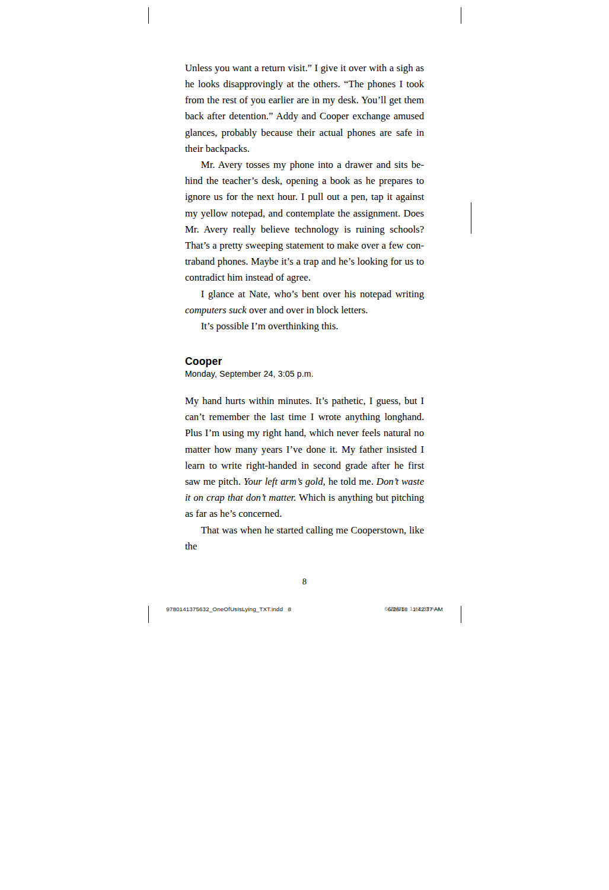Unless you want a return visit.” I give it over with a sigh as he looks disapprovingly at the others. “The phones I took from the rest of you earlier are in my desk. You’ll get them back after detention.” Addy and Cooper exchange amused glances, probably because their actual phones are safe in their backpacks.
Mr. Avery tosses my phone into a drawer and sits behind the teacher’s desk, opening a book as he prepares to ignore us for the next hour. I pull out a pen, tap it against my yellow notepad, and contemplate the assignment. Does Mr. Avery really believe technology is ruining schools? That’s a pretty sweeping statement to make over a few contraband phones. Maybe it’s a trap and he’s looking for us to contradict him instead of agree.
I glance at Nate, who’s bent over his notepad writing computers suck over and over in block letters.
It’s possible I’m overthinking this.
Cooper Monday, September 24, 3:05 p.m.
My hand hurts within minutes. It’s pathetic, I guess, but I can’t remember the last time I wrote anything longhand. Plus I’m using my right hand, which never feels natural no matter how many years I’ve done it. My father insisted I learn to write right-handed in second grade after he first saw me pitch. Your left arm’s gold, he told me. Don’t waste it on crap that don’t matter. Which is anything but pitching as far as he’s concerned.
That was when he started calling me Cooperstown, like the
8
9780141375632_OneOfUsIsLying_TXT.indd 8 6/28/18 1:42:37 AM6/28/18 1:42:37 AM